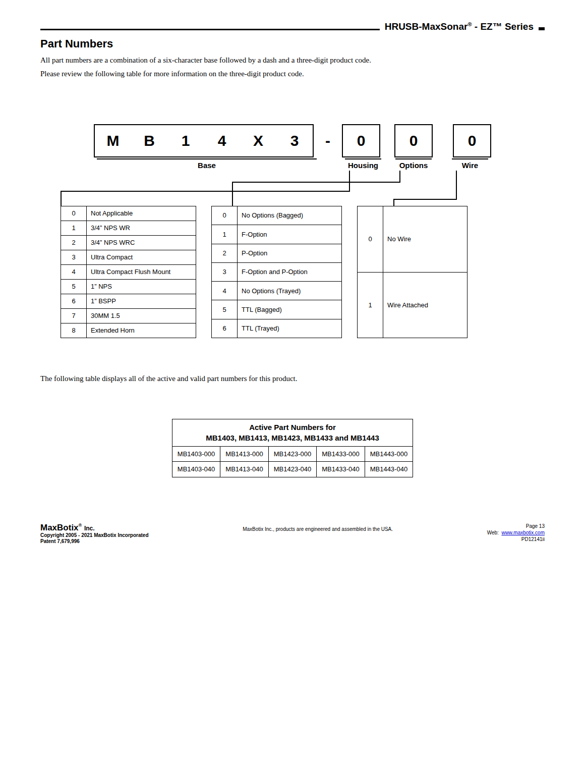HRUSB-MaxSonar® - EZ™ Series
Part Numbers
All part numbers are a combination of a six-character base followed by a dash and a three-digit product code.
Please review the following table for more information on the three-digit product code.
M
B
1
4
X
3
-
0
0
0
Base
Housing
Options
Wire
| 0 | Not Applicable |
| 1 | 3/4” NPS WR |
| 2 | 3/4” NPS WRC |
| 3 | Ultra Compact |
| 4 | Ultra Compact Flush Mount |
| 5 | 1” NPS |
| 6 | 1” BSPP |
| 7 | 30MM 1.5 |
| 8 | Extended Horn |
| 0 | No Options (Bagged) |
| 1 | F-Option |
| 2 | P-Option |
| 3 | F-Option and P-Option |
| 4 | No Options (Trayed) |
| 5 | TTL (Bagged) |
| 6 | TTL (Trayed) |
| 0 | No Wire |
| 1 | Wire Attached |
The following table displays all of the active and valid part numbers for this product.
| Active Part Numbers for MB1403, MB1413, MB1423, MB1433 and MB1443 |
| --- |
| MB1403-000 | MB1413-000 | MB1423-000 | MB1433-000 | MB1443-000 |
| MB1403-040 | MB1413-040 | MB1423-040 | MB1433-040 | MB1443-040 |
MaxBotix® Inc.
Copyright 2005 - 2021 MaxBotix Incorporated
Patent 7,679,996
MaxBotix Inc., products are engineered and assembled in the USA.
Page 13
Web: www.maxbotix.com
PD12141ii